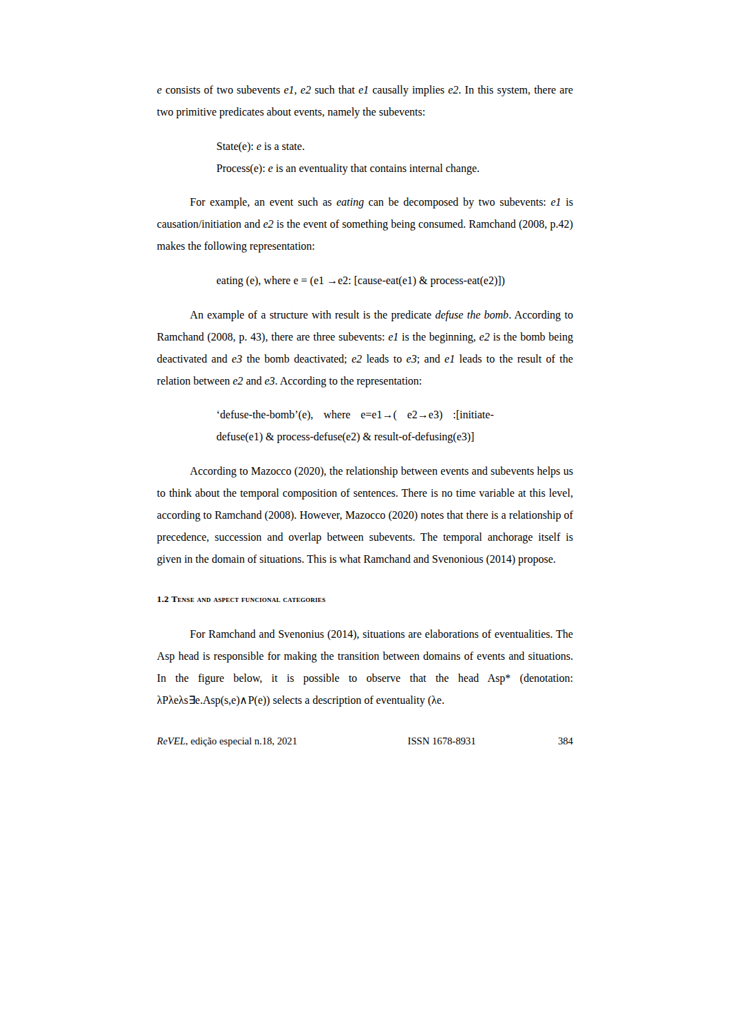e consists of two subevents e1, e2 such that e1 causally implies e2. In this system, there are two primitive predicates about events, namely the subevents:
State(e): e is a state.
Process(e): e is an eventuality that contains internal change.
For example, an event such as eating can be decomposed by two subevents: e1 is causation/initiation and e2 is the event of something being consumed. Ramchand (2008, p.42) makes the following representation:
eating (e), where e = (e1 →e2: [cause-eat(e1) & process-eat(e2)])
An example of a structure with result is the predicate defuse the bomb. According to Ramchand (2008, p. 43), there are three subevents: e1 is the beginning, e2 is the bomb being deactivated and e3 the bomb deactivated; e2 leads to e3; and e1 leads to the result of the relation between e2 and e3. According to the representation:
‘defuse-the-bomb’(e), where e=e1→( e2→e3) :[initiate-defuse(e1) & process-defuse(e2) & result-of-defusing(e3)]
According to Mazocco (2020), the relationship between events and subevents helps us to think about the temporal composition of sentences. There is no time variable at this level, according to Ramchand (2008). However, Mazocco (2020) notes that there is a relationship of precedence, succession and overlap between subevents. The temporal anchorage itself is given in the domain of situations. This is what Ramchand and Svenonious (2014) propose.
1.2 Tense and aspect funcional categories
For Ramchand and Svenonius (2014), situations are elaborations of eventualities. The Asp head is responsible for making the transition between domains of events and situations. In the figure below, it is possible to observe that the head Asp* (denotation: λPλeλs∃e.Asp(s,e)∧P(e)) selects a description of eventuality (λe.
ReVEL, edição especial n.18, 2021
ISSN 1678-8931
384